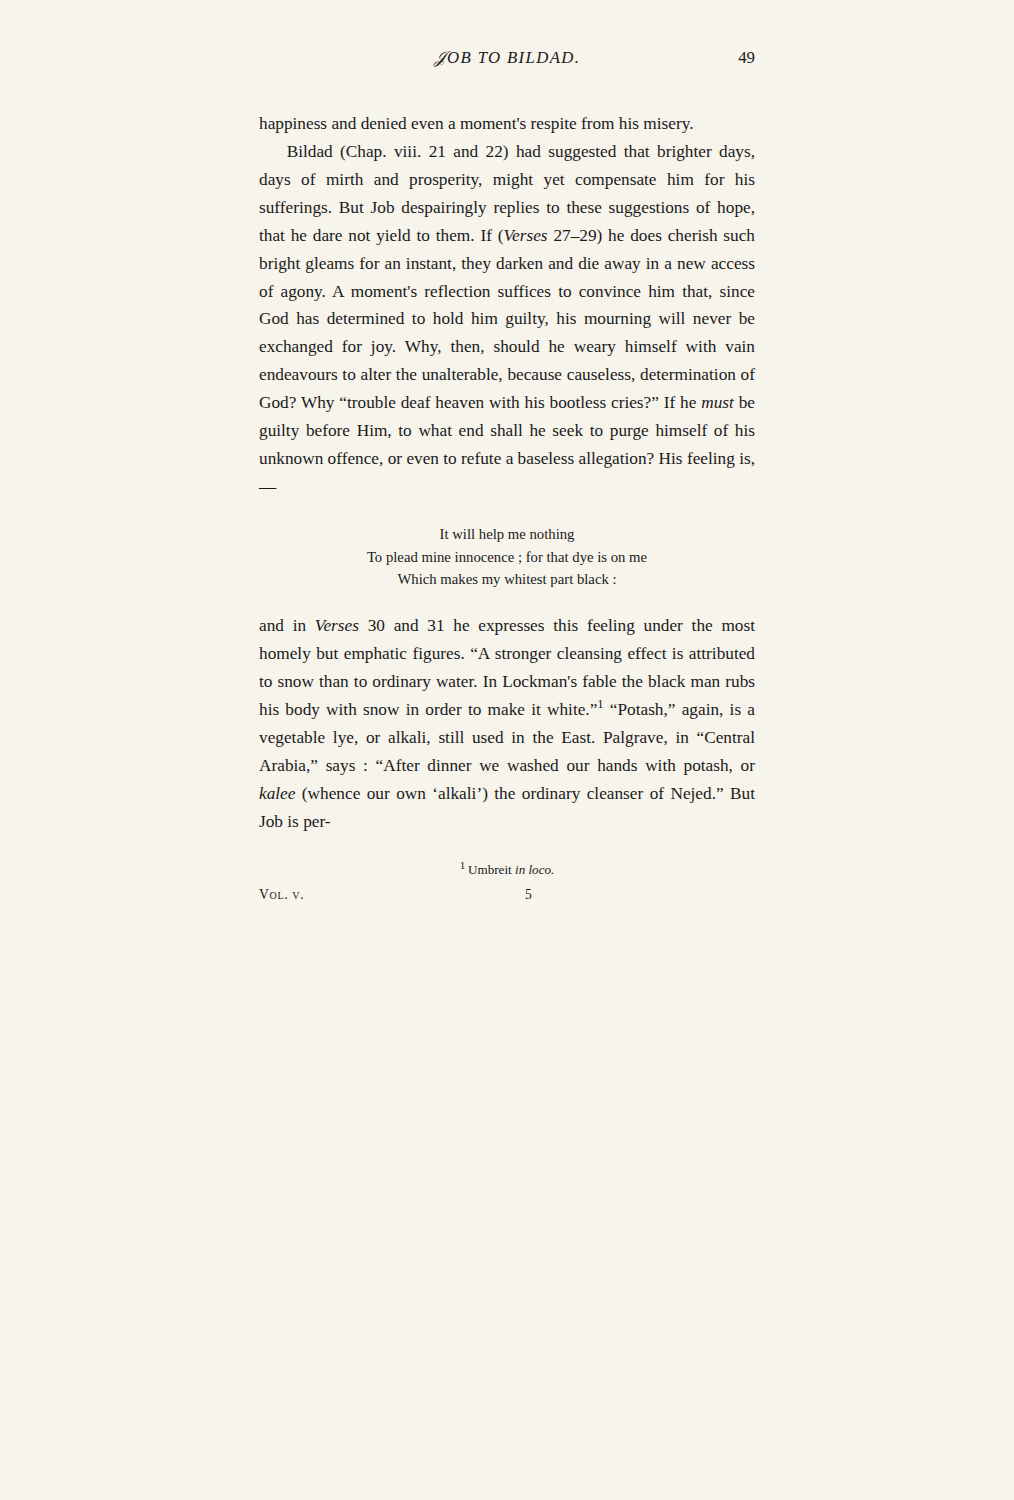𝒥OB TO BILDAD. 49
happiness and denied even a moment's respite from his misery.
Bildad (Chap. viii. 21 and 22) had suggested that brighter days, days of mirth and prosperity, might yet compensate him for his sufferings. But Job despairingly replies to these suggestions of hope, that he dare not yield to them. If (Verses 27–29) he does cherish such bright gleams for an instant, they darken and die away in a new access of agony. A moment's reflection suffices to convince him that, since God has determined to hold him guilty, his mourning will never be exchanged for joy. Why, then, should he weary himself with vain endeavours to alter the unalterable, because causeless, determination of God? Why “trouble deaf heaven with his bootless cries?” If he must be guilty before Him, to what end shall he seek to purge himself of his unknown offence, or even to refute a baseless allegation? His feeling is,—
It will help me nothing
To plead mine innocence ; for that dye is on me
Which makes my whitest part black :
and in Verses 30 and 31 he expresses this feeling under the most homely but emphatic figures. “A stronger cleansing effect is attributed to snow than to ordinary water. In Lockman's fable the black man rubs his body with snow in order to make it white.”1 “Potash,” again, is a vegetable lye, or alkali, still used in the East. Palgrave, in “Central Arabia,” says : “After dinner we washed our hands with potash, or kalee (whence our own ‘alkali’) the ordinary cleanser of Nejed.” But Job is per-
1Umbreit in loco.
Vol. v. 5